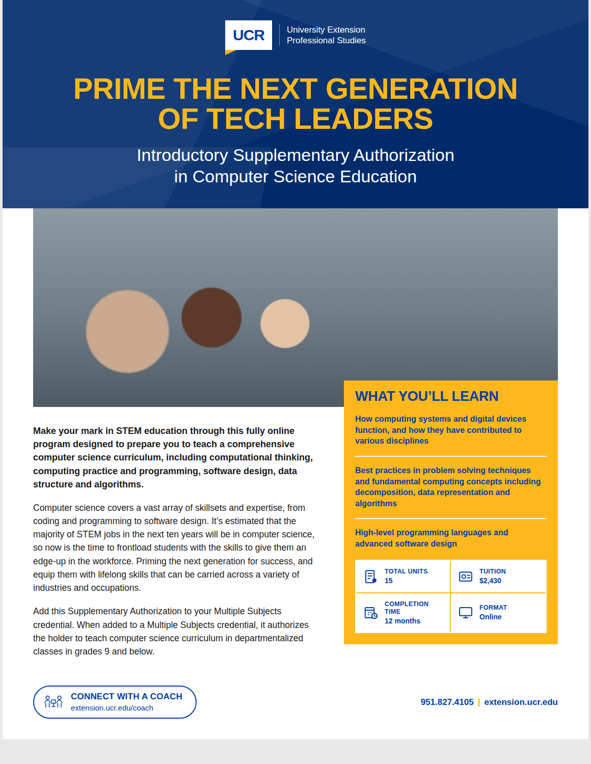UCR
University Extension Professional Studies
Prime the Next Generation
of Tech Leaders
Introductory Supplementary Authorization
in Computer Science Education
Make your mark in STEM education through this fully online program designed to prepare you to teach a comprehensive computer science curriculum, including computational thinking, computing practice and programming, software design, data structure and algorithms.
Computer science covers a vast array of skillsets and expertise, from coding and programming to software design. It’s estimated that the majority of STEM jobs in the next ten years will be in computer science, so now is the time to frontload students with the skills to give them an edge-up in the workforce. Priming the next generation for success, and equip them with lifelong skills that can be carried across a variety of industries and occupations.
Add this Supplementary Authorization to your Multiple Subjects credential. When added to a Multiple Subjects credential, it authorizes the holder to teach computer science curriculum in departmentalized classes in grades 9 and below.
What You’ll Learn
How computing systems and digital devices function, and how they have contributed to various disciplines
Best practices in problem solving techniques and fundamental computing concepts including decomposition, data representation and algorithms
High-level programming languages and advanced software design
Total Units 15
Tuition $2,430
Completion Time 12 months
Format Online
Connect with a Coach extension.ucr.edu/coach
951.827.4105|extension.ucr.edu